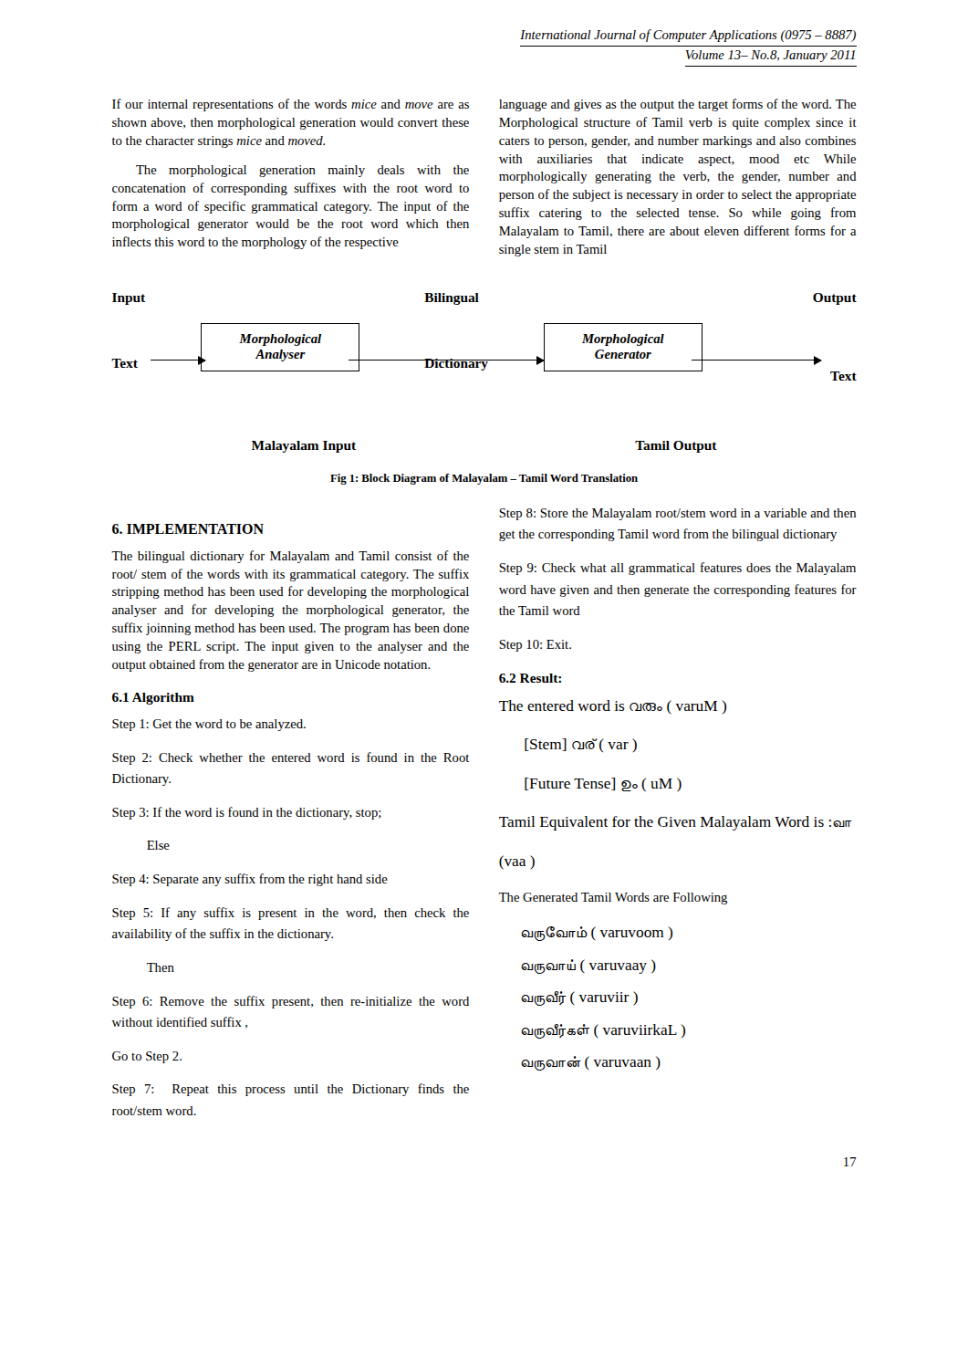International Journal of Computer Applications (0975 – 8887)
Volume 13– No.8, January 2011
If our internal representations of the words mice and move are as shown above, then morphological generation would convert these to the character strings mice and moved.
The morphological generation mainly deals with the concatenation of corresponding suffixes with the root word to form a word of specific grammatical category. The input of the morphological generator would be the root word which then inflects this word to the morphology of the respective
language and gives as the output the target forms of the word. The Morphological structure of Tamil verb is quite complex since it caters to person, gender, and number markings and also combines with auxiliaries that indicate aspect, mood etc While morphologically generating the verb, the gender, number and person of the subject is necessary in order to select the appropriate suffix catering to the selected tense. So while going from Malayalam to Tamil, there are about eleven different forms for a single stem in Tamil
Input Bilingual Output
Morphological
Analyser
Morphological
Generator
Text
Dictionary
Text
Malayalam Input Tamil Output
Fig 1: Block Diagram of Malayalam – Tamil Word Translation
6. IMPLEMENTATION
The bilingual dictionary for Malayalam and Tamil consist of the root/ stem of the words with its grammatical category. The suffix stripping method has been used for developing the morphological analyser and for developing the morphological generator, the suffix joinning method has been used. The program has been done using the PERL script. The input given to the analyser and the output obtained from the generator are in Unicode notation.
6.1 Algorithm
Step 1: Get the word to be analyzed.
Step 2: Check whether the entered word is found in the Root Dictionary.
Step 3: If the word is found in the dictionary, stop;
Else
Step 4: Separate any suffix from the right hand side
Step 5: If any suffix is present in the word, then check the availability of the suffix in the dictionary.
Then
Step 6: Remove the suffix present, then re-initialize the word without identified suffix ,
Go to Step 2.
Step 7: Repeat this process until the Dictionary finds the root/stem word.
Step 8: Store the Malayalam root/stem word in a variable and then get the corresponding Tamil word from the bilingual dictionary
Step 9: Check what all grammatical features does the Malayalam word have given and then generate the corresponding features for the Tamil word
Step 10: Exit.
6.2 Result:
The entered word is വരും ( varuM )
[Stem] വര് ( var )
[Future Tense] ഉം ( uM )
Tamil Equivalent for the Given Malayalam Word is :வா
(vaa )
The Generated Tamil Words are Following
வருவோம் ( varuvoom )
வருவாய் ( varuvaay )
வருவீர் ( varuviir )
வருவீர்கள் ( varuviirkaL )
வருவான் ( varuvaan )
17